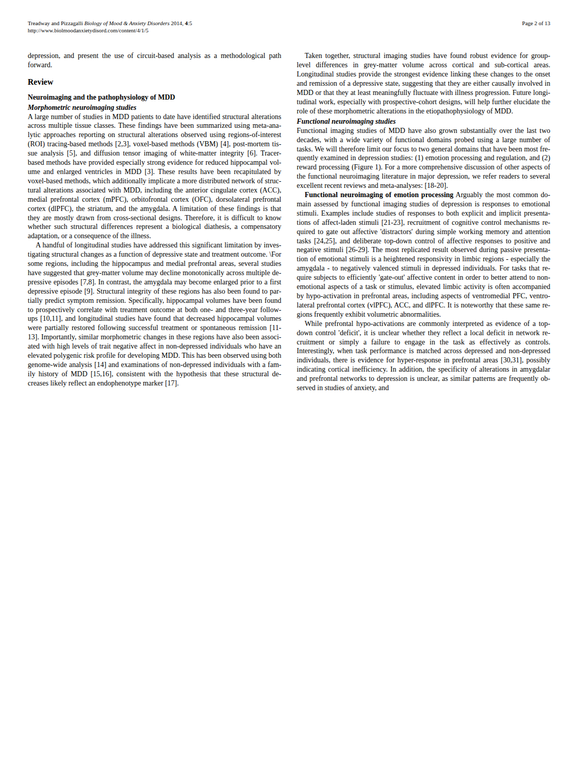Treadway and Pizzagalli Biology of Mood & Anxiety Disorders 2014, 4:5
http://www.biolmoodanxietydisord.com/content/4/1/5
Page 2 of 13
depression, and present the use of circuit-based analysis as a methodological path forward.
Review
Neuroimaging and the pathophysiology of MDD
Morphometric neuroimaging studies
A large number of studies in MDD patients to date have identified structural alterations across multiple tissue classes. These findings have been summarized using meta-analytic approaches reporting on structural alterations observed using regions-of-interest (ROI) tracing-based methods [2,3], voxel-based methods (VBM) [4], post-mortem tissue analysis [5], and diffusion tensor imaging of white-matter integrity [6]. Tracer-based methods have provided especially strong evidence for reduced hippocampal volume and enlarged ventricles in MDD [3]. These results have been recapitulated by voxel-based methods, which additionally implicate a more distributed network of structural alterations associated with MDD, including the anterior cingulate cortex (ACC), medial prefrontal cortex (mPFC), orbitofrontal cortex (OFC), dorsolateral prefrontal cortex (dlPFC), the striatum, and the amygdala. A limitation of these findings is that they are mostly drawn from cross-sectional designs. Therefore, it is difficult to know whether such structural differences represent a biological diathesis, a compensatory adaptation, or a consequence of the illness.
A handful of longitudinal studies have addressed this significant limitation by investigating structural changes as a function of depressive state and treatment outcome. \For some regions, including the hippocampus and medial prefrontal areas, several studies have suggested that grey-matter volume may decline monotonically across multiple depressive episodes [7,8]. In contrast, the amygdala may become enlarged prior to a first depressive episode [9]. Structural integrity of these regions has also been found to partially predict symptom remission. Specifically, hippocampal volumes have been found to prospectively correlate with treatment outcome at both one- and three-year follow-ups [10,11], and longitudinal studies have found that decreased hippocampal volumes were partially restored following successful treatment or spontaneous remission [11-13]. Importantly, similar morphometric changes in these regions have also been associated with high levels of trait negative affect in non-depressed individuals who have an elevated polygenic risk profile for developing MDD. This has been observed using both genome-wide analysis [14] and examinations of non-depressed individuals with a family history of MDD [15,16], consistent with the hypothesis that these structural decreases likely reflect an endophenotype marker [17].
Taken together, structural imaging studies have found robust evidence for group-level differences in grey-matter volume across cortical and sub-cortical areas. Longitudinal studies provide the strongest evidence linking these changes to the onset and remission of a depressive state, suggesting that they are either causally involved in MDD or that they at least meaningfully fluctuate with illness progression. Future longitudinal work, especially with prospective-cohort designs, will help further elucidate the role of these morphometric alterations in the etiopathophysiology of MDD.
Functional neuroimaging studies
Functional imaging studies of MDD have also grown substantially over the last two decades, with a wide variety of functional domains probed using a large number of tasks. We will therefore limit our focus to two general domains that have been most frequently examined in depression studies: (1) emotion processing and regulation, and (2) reward processing (Figure 1). For a more comprehensive discussion of other aspects of the functional neuroimaging literature in major depression, we refer readers to several excellent recent reviews and meta-analyses: [18-20].
Functional neuroimaging of emotion processing Arguably the most common domain assessed by functional imaging studies of depression is responses to emotional stimuli. Examples include studies of responses to both explicit and implicit presentations of affect-laden stimuli [21-23], recruitment of cognitive control mechanisms required to gate out affective 'distractors' during simple working memory and attention tasks [24,25], and deliberate top-down control of affective responses to positive and negative stimuli [26-29]. The most replicated result observed during passive presentation of emotional stimuli is a heightened responsivity in limbic regions - especially the amygdala - to negatively valenced stimuli in depressed individuals. For tasks that require subjects to efficiently 'gate-out' affective content in order to better attend to non-emotional aspects of a task or stimulus, elevated limbic activity is often accompanied by hypo-activation in prefrontal areas, including aspects of ventromedial PFC, ventrolateral prefrontal cortex (vlPFC), ACC, and dlPFC. It is noteworthy that these same regions frequently exhibit volumetric abnormalities.
While prefrontal hypo-activations are commonly interpreted as evidence of a top-down control 'deficit', it is unclear whether they reflect a local deficit in network recruitment or simply a failure to engage in the task as effectively as controls. Interestingly, when task performance is matched across depressed and non-depressed individuals, there is evidence for hyper-response in prefrontal areas [30,31], possibly indicating cortical inefficiency. In addition, the specificity of alterations in amygdalar and prefrontal networks to depression is unclear, as similar patterns are frequently observed in studies of anxiety, and